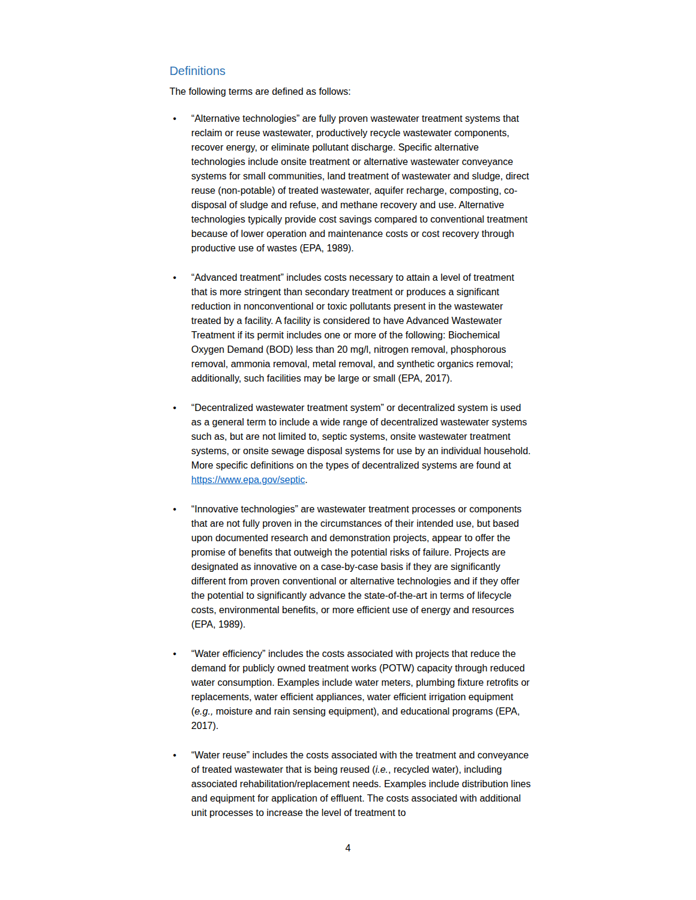Definitions
The following terms are defined as follows:
“Alternative technologies” are fully proven wastewater treatment systems that reclaim or reuse wastewater, productively recycle wastewater components, recover energy, or eliminate pollutant discharge. Specific alternative technologies include onsite treatment or alternative wastewater conveyance systems for small communities, land treatment of wastewater and sludge, direct reuse (non-potable) of treated wastewater, aquifer recharge, composting, co-disposal of sludge and refuse, and methane recovery and use. Alternative technologies typically provide cost savings compared to conventional treatment because of lower operation and maintenance costs or cost recovery through productive use of wastes (EPA, 1989).
“Advanced treatment” includes costs necessary to attain a level of treatment that is more stringent than secondary treatment or produces a significant reduction in nonconventional or toxic pollutants present in the wastewater treated by a facility. A facility is considered to have Advanced Wastewater Treatment if its permit includes one or more of the following: Biochemical Oxygen Demand (BOD) less than 20 mg/l, nitrogen removal, phosphorous removal, ammonia removal, metal removal, and synthetic organics removal; additionally, such facilities may be large or small (EPA, 2017).
“Decentralized wastewater treatment system” or decentralized system is used as a general term to include a wide range of decentralized wastewater systems such as, but are not limited to, septic systems, onsite wastewater treatment systems, or onsite sewage disposal systems for use by an individual household. More specific definitions on the types of decentralized systems are found at https://www.epa.gov/septic.
“Innovative technologies” are wastewater treatment processes or components that are not fully proven in the circumstances of their intended use, but based upon documented research and demonstration projects, appear to offer the promise of benefits that outweigh the potential risks of failure. Projects are designated as innovative on a case-by-case basis if they are significantly different from proven conventional or alternative technologies and if they offer the potential to significantly advance the state-of-the-art in terms of lifecycle costs, environmental benefits, or more efficient use of energy and resources (EPA, 1989).
“Water efficiency” includes the costs associated with projects that reduce the demand for publicly owned treatment works (POTW) capacity through reduced water consumption. Examples include water meters, plumbing fixture retrofits or replacements, water efficient appliances, water efficient irrigation equipment (e.g., moisture and rain sensing equipment), and educational programs (EPA, 2017).
“Water reuse” includes the costs associated with the treatment and conveyance of treated wastewater that is being reused (i.e., recycled water), including associated rehabilitation/replacement needs. Examples include distribution lines and equipment for application of effluent. The costs associated with additional unit processes to increase the level of treatment to
4